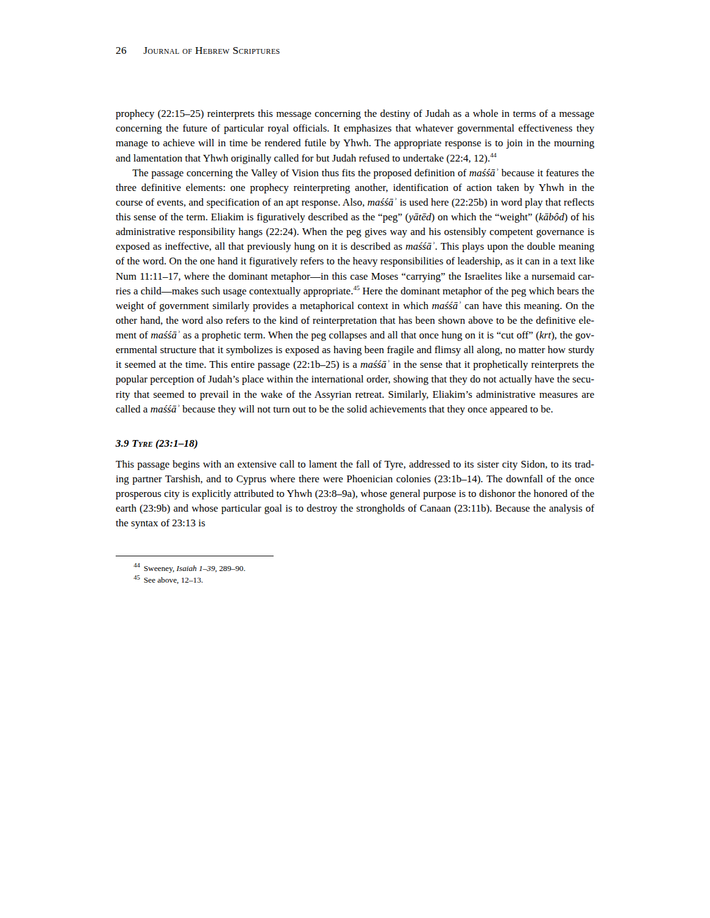26 Journal of Hebrew Scriptures
prophecy (22:15–25) reinterprets this message concerning the destiny of Judah as a whole in terms of a message concerning the future of particular royal officials. It emphasizes that whatever governmental effectiveness they manage to achieve will in time be rendered futile by Yhwh. The appropriate response is to join in the mourning and lamentation that Yhwh originally called for but Judah refused to undertake (22:4, 12).44
The passage concerning the Valley of Vision thus fits the proposed definition of maśśāʾ because it features the three definitive elements: one prophecy reinterpreting another, identification of action taken by Yhwh in the course of events, and specification of an apt response. Also, maśśāʾ is used here (22:25b) in word play that reflects this sense of the term. Eliakim is figuratively described as the “peg” (yātēd) on which the “weight” (kābôd) of his administrative responsibility hangs (22:24). When the peg gives way and his ostensibly competent governance is exposed as ineffective, all that previously hung on it is described as maśśāʾ. This plays upon the double meaning of the word. On the one hand it figuratively refers to the heavy responsibilities of leadership, as it can in a text like Num 11:11–17, where the dominant metaphor—in this case Moses “carrying” the Israelites like a nursemaid carries a child—makes such usage contextually appropriate.45 Here the dominant metaphor of the peg which bears the weight of government similarly provides a metaphorical context in which maśśāʾ can have this meaning. On the other hand, the word also refers to the kind of reinterpretation that has been shown above to be the definitive element of maśśāʾ as a prophetic term. When the peg collapses and all that once hung on it is “cut off” (krt), the governmental structure that it symbolizes is exposed as having been fragile and flimsy all along, no matter how sturdy it seemed at the time. This entire passage (22:1b–25) is a maśśāʾ in the sense that it prophetically reinterprets the popular perception of Judah’s place within the international order, showing that they do not actually have the security that seemed to prevail in the wake of the Assyrian retreat. Similarly, Eliakim’s administrative measures are called a maśśāʾ because they will not turn out to be the solid achievements that they once appeared to be.
3.9 Tyre (23:1–18)
This passage begins with an extensive call to lament the fall of Tyre, addressed to its sister city Sidon, to its trading partner Tarshish, and to Cyprus where there were Phoenician colonies (23:1b–14). The downfall of the once prosperous city is explicitly attributed to Yhwh (23:8–9a), whose general purpose is to dishonor the honored of the earth (23:9b) and whose particular goal is to destroy the strongholds of Canaan (23:11b). Because the analysis of the syntax of 23:13 is
44 Sweeney, Isaiah 1–39, 289–90.
45 See above, 12–13.